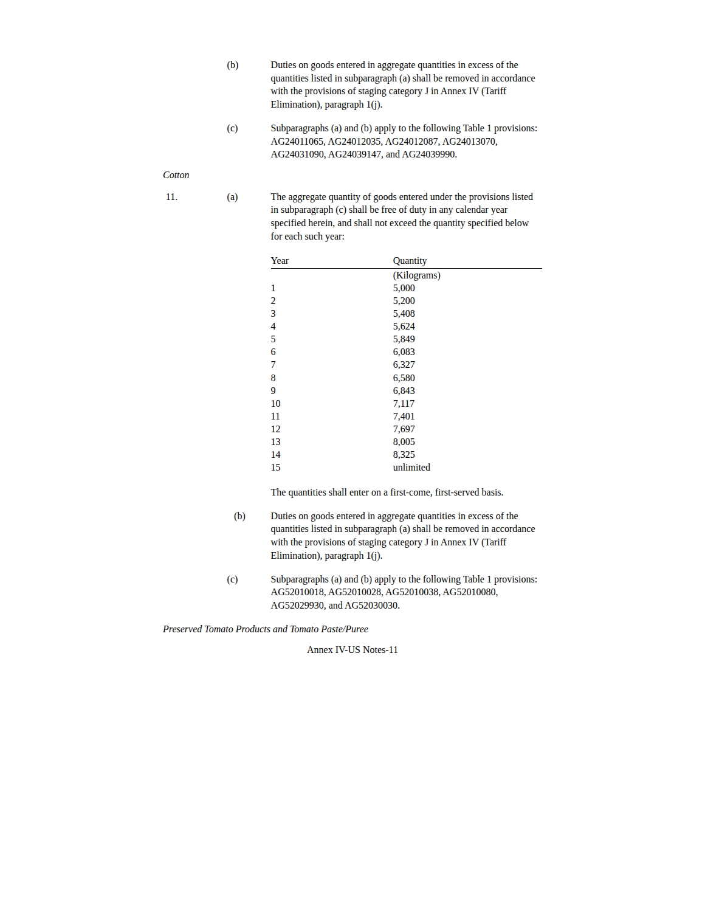(b)
Duties on goods entered in aggregate quantities in excess of the quantities listed in subparagraph (a) shall be removed in accordance with the provisions of staging category J in Annex IV (Tariff Elimination), paragraph 1(j).
(c)
Subparagraphs (a) and (b) apply to the following Table 1 provisions: AG24011065, AG24012035, AG24012087, AG24013070, AG24031090, AG24039147, and AG24039990.
Cotton
11.
(a)
The aggregate quantity of goods entered under the provisions listed in subparagraph (c) shall be free of duty in any calendar year specified herein, and shall not exceed the quantity specified below for each such year:
| Year | Quantity |
| --- | --- |
| | (Kilograms) |
| 1 | 5,000 |
| 2 | 5,200 |
| 3 | 5,408 |
| 4 | 5,624 |
| 5 | 5,849 |
| 6 | 6,083 |
| 7 | 6,327 |
| 8 | 6,580 |
| 9 | 6,843 |
| 10 | 7,117 |
| 11 | 7,401 |
| 12 | 7,697 |
| 13 | 8,005 |
| 14 | 8,325 |
| 15 | unlimited |
The quantities shall enter on a first-come, first-served basis.
(b)
Duties on goods entered in aggregate quantities in excess of the quantities listed in subparagraph (a) shall be removed in accordance with the provisions of staging category J in Annex IV (Tariff Elimination), paragraph 1(j).
(c)
Subparagraphs (a) and (b) apply to the following Table 1 provisions: AG52010018, AG52010028, AG52010038, AG52010080, AG52029930, and AG52030030.
Preserved Tomato Products and Tomato Paste/Puree
Annex IV-US Notes-11